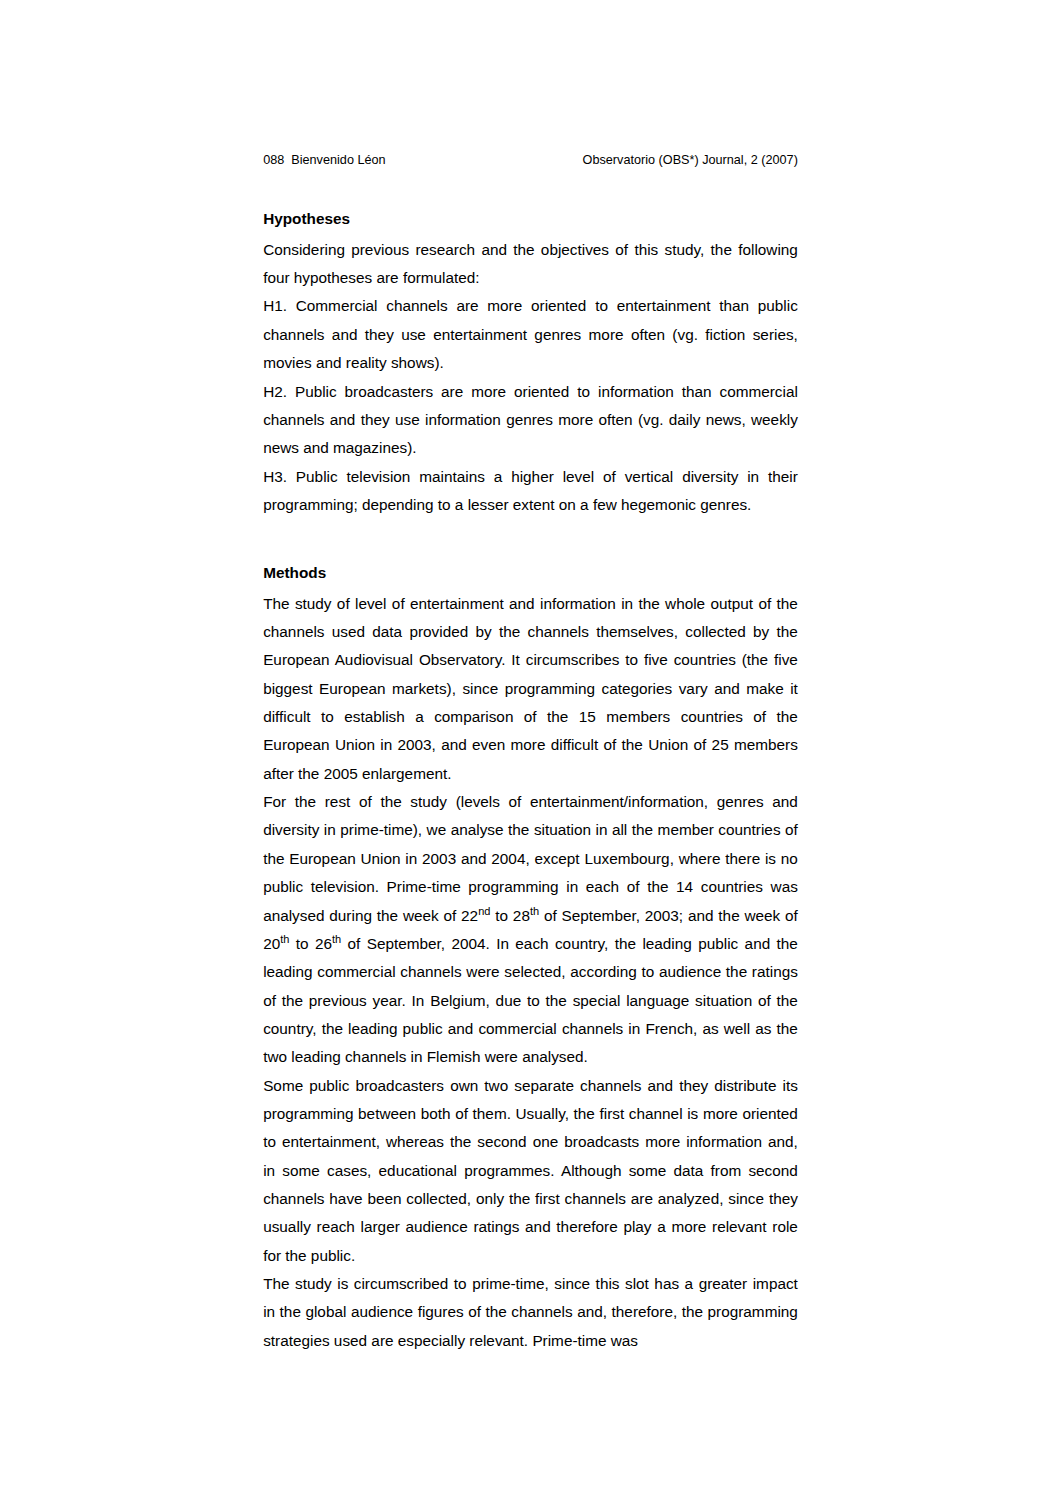088 Bienvenido Léon Observatorio (OBS*) Journal, 2 (2007)
Hypotheses
Considering previous research and the objectives of this study, the following four hypotheses are formulated:
H1. Commercial channels are more oriented to entertainment than public channels and they use entertainment genres more often (vg. fiction series, movies and reality shows).
H2. Public broadcasters are more oriented to information than commercial channels and they use information genres more often (vg. daily news, weekly news and magazines).
H3. Public television maintains a higher level of vertical diversity in their programming; depending to a lesser extent on a few hegemonic genres.
Methods
The study of level of entertainment and information in the whole output of the channels used data provided by the channels themselves, collected by the European Audiovisual Observatory. It circumscribes to five countries (the five biggest European markets), since programming categories vary and make it difficult to establish a comparison of the 15 members countries of the European Union in 2003, and even more difficult of the Union of 25 members after the 2005 enlargement.
For the rest of the study (levels of entertainment/information, genres and diversity in prime-time), we analyse the situation in all the member countries of the European Union in 2003 and 2004, except Luxembourg, where there is no public television. Prime-time programming in each of the 14 countries was analysed during the week of 22nd to 28th of September, 2003; and the week of 20th to 26th of September, 2004. In each country, the leading public and the leading commercial channels were selected, according to audience the ratings of the previous year. In Belgium, due to the special language situation of the country, the leading public and commercial channels in French, as well as the two leading channels in Flemish were analysed.
Some public broadcasters own two separate channels and they distribute its programming between both of them. Usually, the first channel is more oriented to entertainment, whereas the second one broadcasts more information and, in some cases, educational programmes. Although some data from second channels have been collected, only the first channels are analyzed, since they usually reach larger audience ratings and therefore play a more relevant role for the public.
The study is circumscribed to prime-time, since this slot has a greater impact in the global audience figures of the channels and, therefore, the programming strategies used are especially relevant. Prime-time was